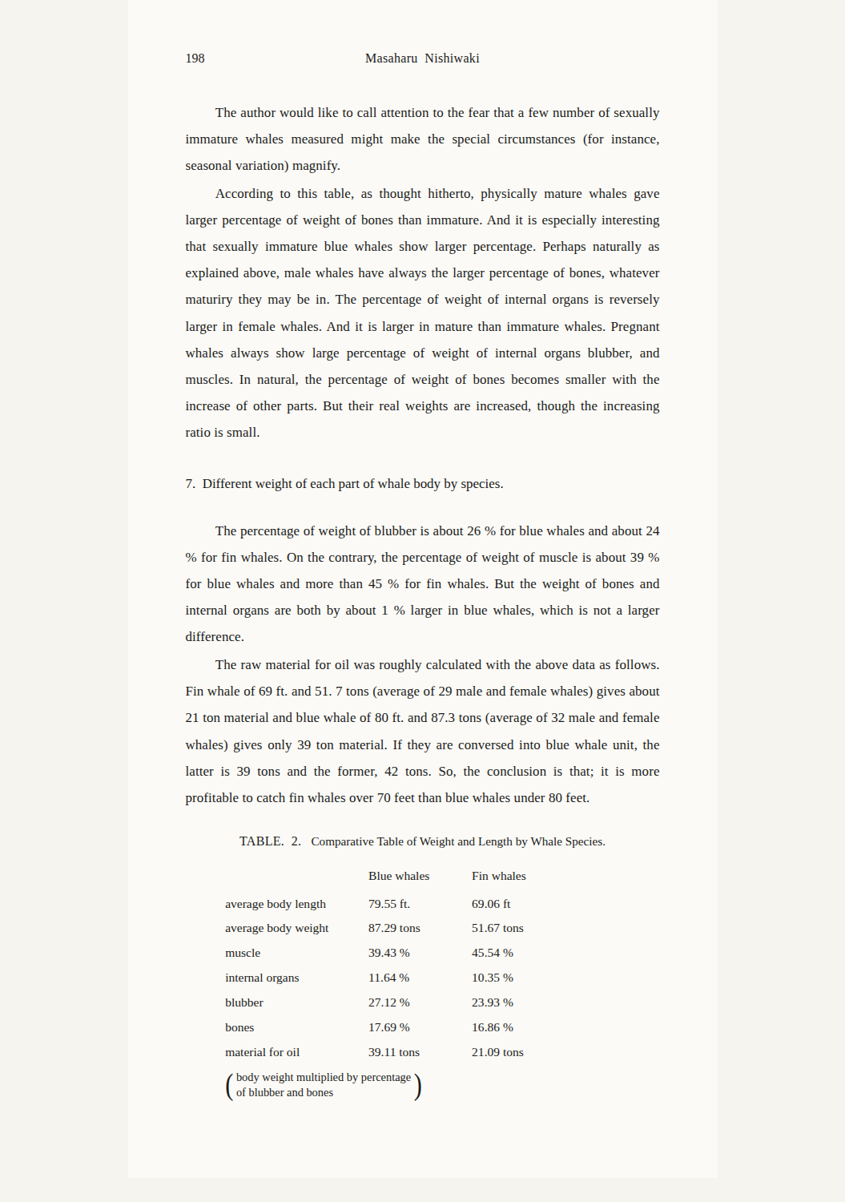198
Masaharu Nishiwaki
The author would like to call attention to the fear that a few number of sexually immature whales measured might make the special circumstances (for instance, seasonal variation) magnify.
According to this table, as thought hitherto, physically mature whales gave larger percentage of weight of bones than immature. And it is especially interesting that sexually immature blue whales show larger percentage. Perhaps naturally as explained above, male whales have always the larger percentage of bones, whatever maturiry they may be in. The percentage of weight of internal organs is reversely larger in female whales. And it is larger in mature than immature whales. Pregnant whales always show large percentage of weight of internal organs blubber, and muscles. In natural, the percentage of weight of bones becomes smaller with the increase of other parts. But their real weights are increased, though the increasing ratio is small.
7. Different weight of each part of whale body by species.
The percentage of weight of blubber is about 26 % for blue whales and about 24 % for fin whales. On the contrary, the percentage of weight of muscle is about 39 % for blue whales and more than 45 % for fin whales. But the weight of bones and internal organs are both by about 1 % larger in blue whales, which is not a larger difference.
The raw material for oil was roughly calculated with the above data as follows. Fin whale of 69 ft. and 51. 7 tons (average of 29 male and female whales) gives about 21 ton material and blue whale of 80 ft. and 87.3 tons (average of 32 male and female whales) gives only 39 ton material. If they are conversed into blue whale unit, the latter is 39 tons and the former, 42 tons. So, the conclusion is that; it is more profitable to catch fin whales over 70 feet than blue whales under 80 feet.
TABLE. 2. Comparative Table of Weight and Length by Whale Species.
| | Blue whales | Fin whales |
| --- | --- | --- |
| average body length | 79.55 ft. | 69.06 ft |
| average body weight | 87.29 tons | 51.67 tons |
| muscle | 39.43 % | 45.54 % |
| internal organs | 11.64 % | 10.35 % |
| blubber | 27.12 % | 23.93 % |
| bones | 17.69 % | 16.86 % |
| material for oil | 39.11 tons | 21.09 tons |
( body weight multiplied by percentage
of blubber and bones )